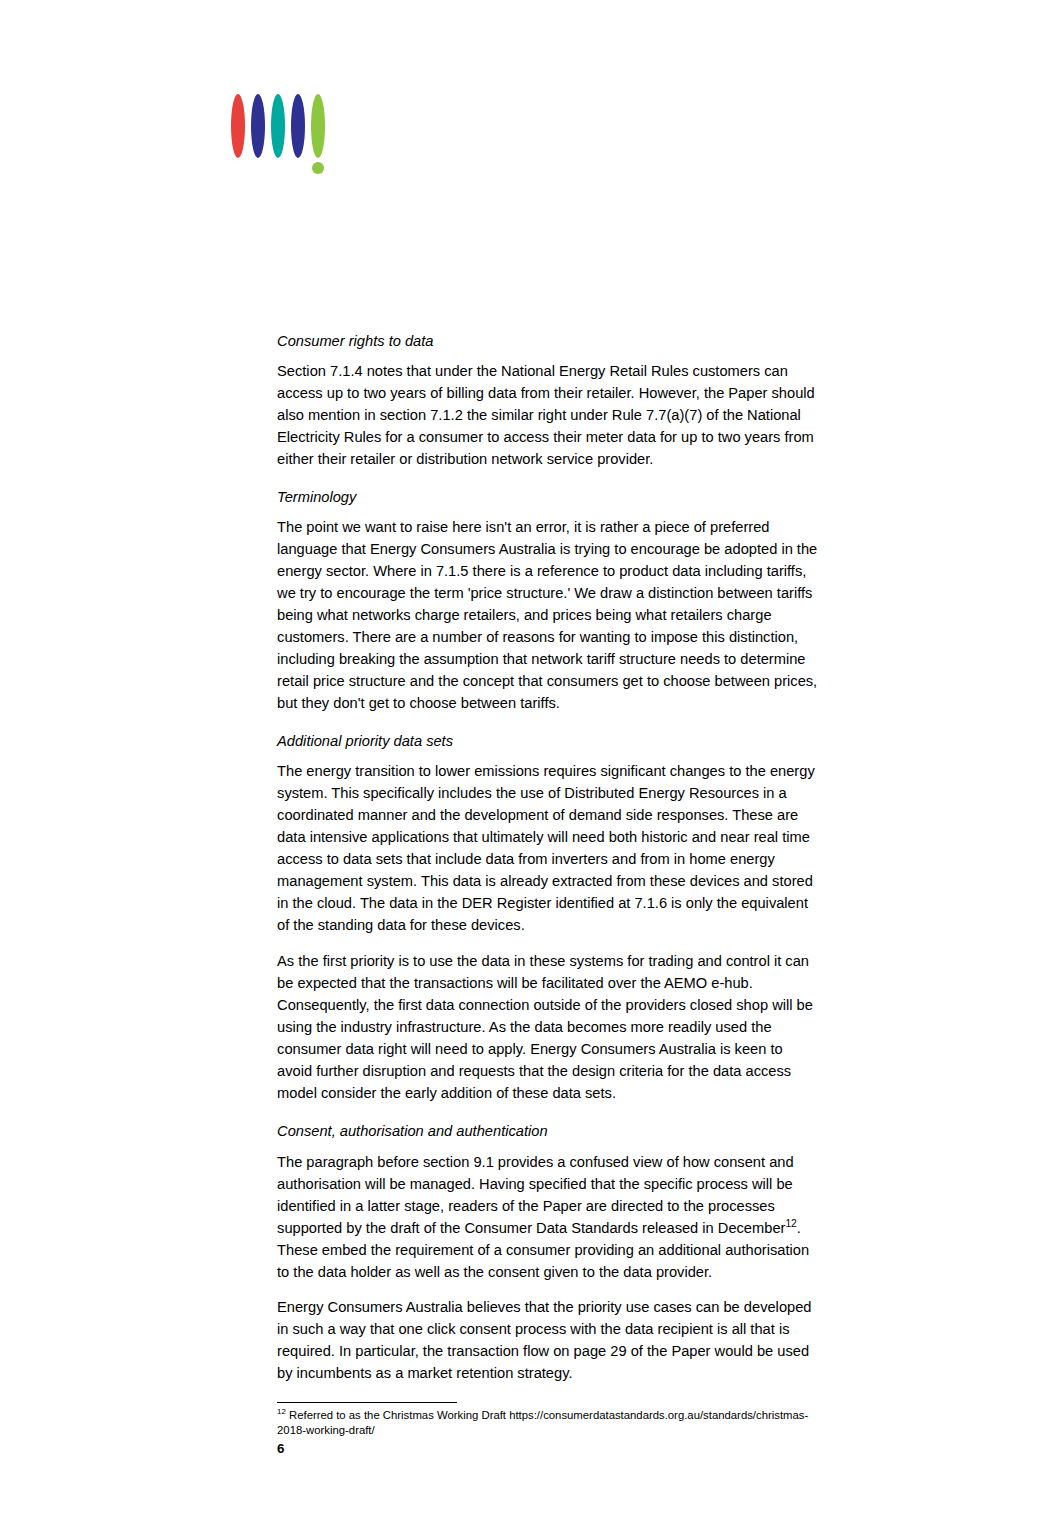Consumer rights to data
Section 7.1.4 notes that under the National Energy Retail Rules customers can access up to two years of billing data from their retailer. However, the Paper should also mention in section 7.1.2 the similar right under Rule 7.7(a)(7) of the National Electricity Rules for a consumer to access their meter data for up to two years from either their retailer or distribution network service provider.
Terminology
The point we want to raise here isn't an error, it is rather a piece of preferred language that Energy Consumers Australia is trying to encourage be adopted in the energy sector. Where in 7.1.5 there is a reference to product data including tariffs, we try to encourage the term 'price structure.' We draw a distinction between tariffs being what networks charge retailers, and prices being what retailers charge customers. There are a number of reasons for wanting to impose this distinction, including breaking the assumption that network tariff structure needs to determine retail price structure and the concept that consumers get to choose between prices, but they don't get to choose between tariffs.
Additional priority data sets
The energy transition to lower emissions requires significant changes to the energy system. This specifically includes the use of Distributed Energy Resources in a coordinated manner and the development of demand side responses. These are data intensive applications that ultimately will need both historic and near real time access to data sets that include data from inverters and from in home energy management system. This data is already extracted from these devices and stored in the cloud. The data in the DER Register identified at 7.1.6 is only the equivalent of the standing data for these devices.
As the first priority is to use the data in these systems for trading and control it can be expected that the transactions will be facilitated over the AEMO e-hub. Consequently, the first data connection outside of the providers closed shop will be using the industry infrastructure. As the data becomes more readily used the consumer data right will need to apply. Energy Consumers Australia is keen to avoid further disruption and requests that the design criteria for the data access model consider the early addition of these data sets.
Consent, authorisation and authentication
The paragraph before section 9.1 provides a confused view of how consent and authorisation will be managed. Having specified that the specific process will be identified in a latter stage, readers of the Paper are directed to the processes supported by the draft of the Consumer Data Standards released in December12. These embed the requirement of a consumer providing an additional authorisation to the data holder as well as the consent given to the data provider.
Energy Consumers Australia believes that the priority use cases can be developed in such a way that one click consent process with the data recipient is all that is required. In particular, the transaction flow on page 29 of the Paper would be used by incumbents as a market retention strategy.
12 Referred to as the Christmas Working Draft https://consumerdatastandards.org.au/standards/christmas-2018-working-draft/
6